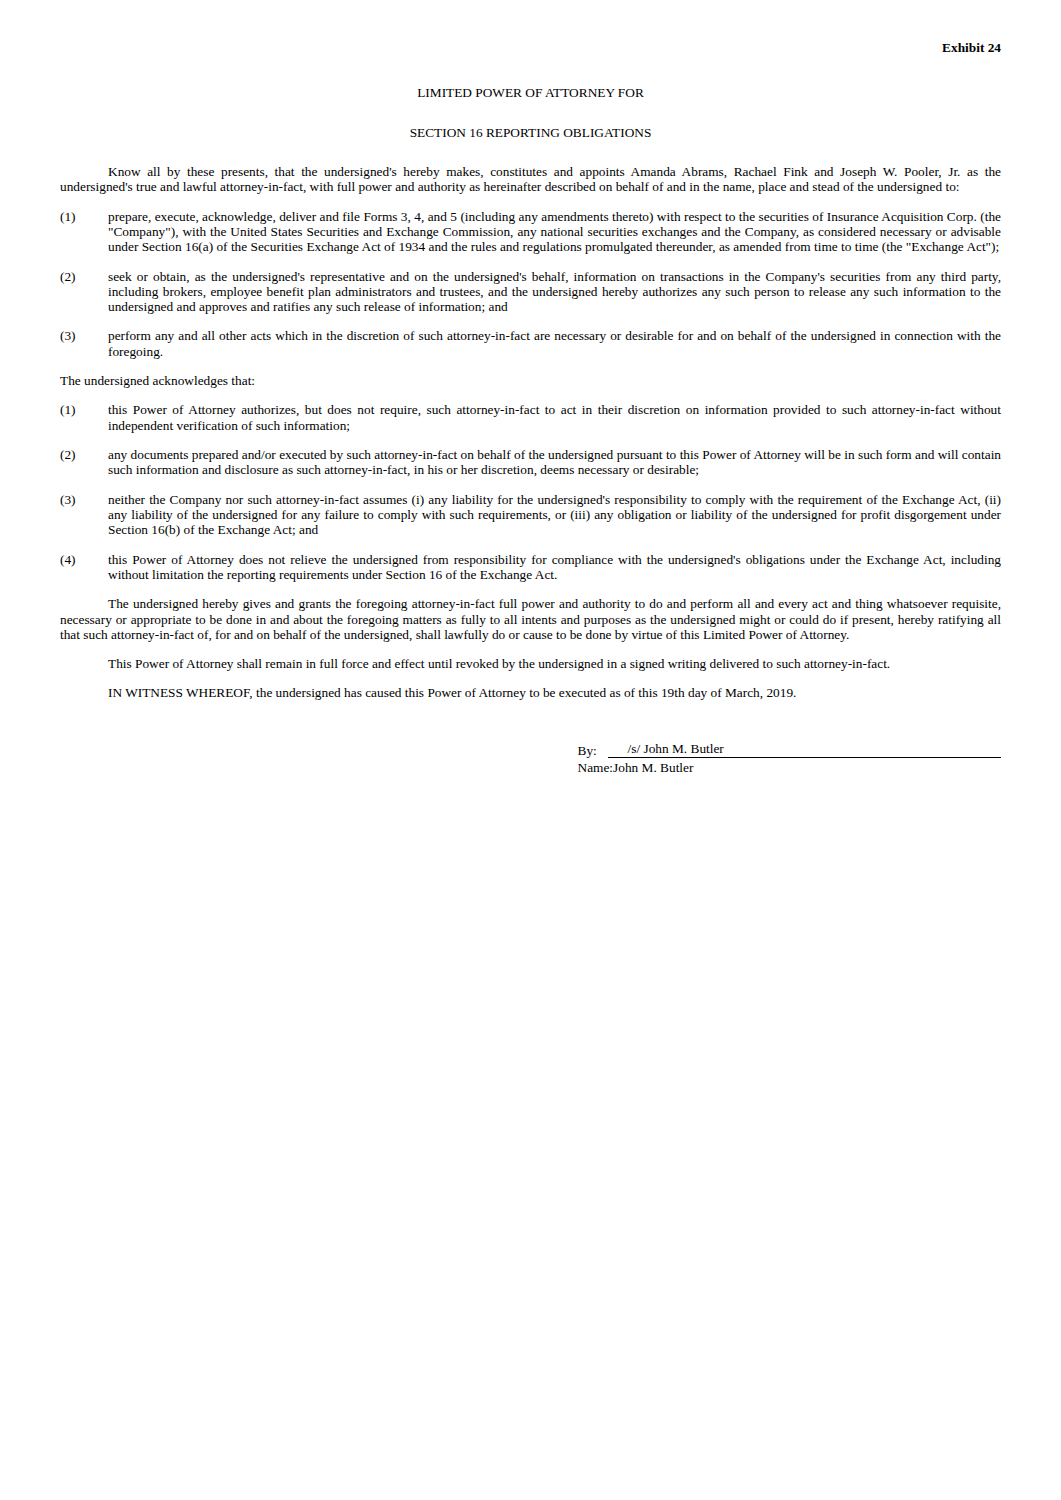Exhibit 24
LIMITED POWER OF ATTORNEY FOR
SECTION 16 REPORTING OBLIGATIONS
Know all by these presents, that the undersigned's hereby makes, constitutes and appoints Amanda Abrams, Rachael Fink and Joseph W. Pooler, Jr. as the undersigned's true and lawful attorney-in-fact, with full power and authority as hereinafter described on behalf of and in the name, place and stead of the undersigned to:
(1)
prepare, execute, acknowledge, deliver and file Forms 3, 4, and 5 (including any amendments thereto) with respect to the securities of Insurance Acquisition Corp. (the "Company"), with the United States Securities and Exchange Commission, any national securities exchanges and the Company, as considered necessary or advisable under Section 16(a) of the Securities Exchange Act of 1934 and the rules and regulations promulgated thereunder, as amended from time to time (the "Exchange Act");
(2)
seek or obtain, as the undersigned's representative and on the undersigned's behalf, information on transactions in the Company's securities from any third party, including brokers, employee benefit plan administrators and trustees, and the undersigned hereby authorizes any such person to release any such information to the undersigned and approves and ratifies any such release of information; and
(3)
perform any and all other acts which in the discretion of such attorney-in-fact are necessary or desirable for and on behalf of the undersigned in connection with the foregoing.
The undersigned acknowledges that:
(1)
this Power of Attorney authorizes, but does not require, such attorney-in-fact to act in their discretion on information provided to such attorney-in-fact without independent verification of such information;
(2)
any documents prepared and/or executed by such attorney-in-fact on behalf of the undersigned pursuant to this Power of Attorney will be in such form and will contain such information and disclosure as such attorney-in-fact, in his or her discretion, deems necessary or desirable;
(3)
neither the Company nor such attorney-in-fact assumes (i) any liability for the undersigned's responsibility to comply with the requirement of the Exchange Act, (ii) any liability of the undersigned for any failure to comply with such requirements, or (iii) any obligation or liability of the undersigned for profit disgorgement under Section 16(b) of the Exchange Act; and
(4)
this Power of Attorney does not relieve the undersigned from responsibility for compliance with the undersigned's obligations under the Exchange Act, including without limitation the reporting requirements under Section 16 of the Exchange Act.
The undersigned hereby gives and grants the foregoing attorney-in-fact full power and authority to do and perform all and every act and thing whatsoever requisite, necessary or appropriate to be done in and about the foregoing matters as fully to all intents and purposes as the undersigned might or could do if present, hereby ratifying all that such attorney-in-fact of, for and on behalf of the undersigned, shall lawfully do or cause to be done by virtue of this Limited Power of Attorney.
This Power of Attorney shall remain in full force and effect until revoked by the undersigned in a signed writing delivered to such attorney-in-fact.
IN WITNESS WHEREOF, the undersigned has caused this Power of Attorney to be executed as of this 19th day of March, 2019.
By:
/s/ John M. Butler
Name:
John M. Butler